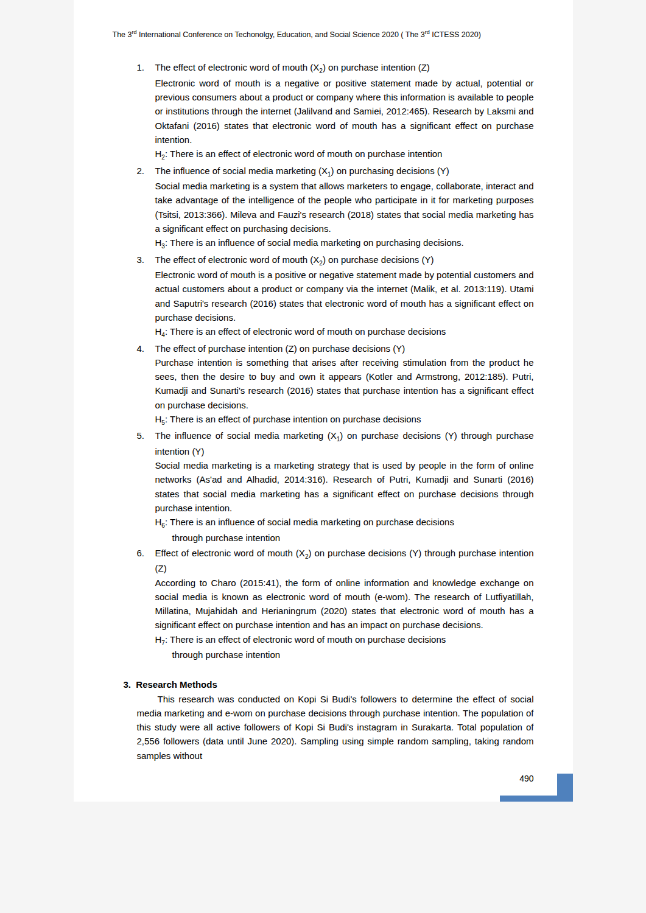The 3rd International Conference on Techonolgy, Education, and Social Science 2020 ( The 3rd ICTESS 2020)
The effect of electronic word of mouth (X2) on purchase intention (Z)
Electronic word of mouth is a negative or positive statement made by actual, potential or previous consumers about a product or company where this information is available to people or institutions through the internet (Jalilvand and Samiei, 2012:465). Research by Laksmi and Oktafani (2016) states that electronic word of mouth has a significant effect on purchase intention.
H2: There is an effect of electronic word of mouth on purchase intention
The influence of social media marketing (X1) on purchasing decisions (Y)
Social media marketing is a system that allows marketers to engage, collaborate, interact and take advantage of the intelligence of the people who participate in it for marketing purposes (Tsitsi, 2013:366). Mileva and Fauzi's research (2018) states that social media marketing has a significant effect on purchasing decisions.
H3: There is an influence of social media marketing on purchasing decisions.
The effect of electronic word of mouth (X2) on purchase decisions (Y)
Electronic word of mouth is a positive or negative statement made by potential customers and actual customers about a product or company via the internet (Malik, et al. 2013:119). Utami and Saputri's research (2016) states that electronic word of mouth has a significant effect on purchase decisions.
H4: There is an effect of electronic word of mouth on purchase decisions
The effect of purchase intention (Z) on purchase decisions (Y)
Purchase intention is something that arises after receiving stimulation from the product he sees, then the desire to buy and own it appears (Kotler and Armstrong, 2012:185). Putri, Kumadji and Sunarti's research (2016) states that purchase intention has a significant effect on purchase decisions.
H5: There is an effect of purchase intention on purchase decisions
The influence of social media marketing (X1) on purchase decisions (Y) through purchase intention (Y)
Social media marketing is a marketing strategy that is used by people in the form of online networks (As'ad and Alhadid, 2014:316). Research of Putri, Kumadji and Sunarti (2016) states that social media marketing has a significant effect on purchase decisions through purchase intention.
H6: There is an influence of social media marketing on purchase decisions
through purchase intention
Effect of electronic word of mouth (X2) on purchase decisions (Y) through purchase intention (Z)
According to Charo (2015:41), the form of online information and knowledge exchange on social media is known as electronic word of mouth (e-wom). The research of Lutfiyatillah, Millatina, Mujahidah and Herianingrum (2020) states that electronic word of mouth has a significant effect on purchase intention and has an impact on purchase decisions.
H7: There is an effect of electronic word of mouth on purchase decisions
through purchase intention
3. Research Methods
This research was conducted on Kopi Si Budi's followers to determine the effect of social media marketing and e-wom on purchase decisions through purchase intention. The population of this study were all active followers of Kopi Si Budi's instagram in Surakarta. Total population of 2,556 followers (data until June 2020). Sampling using simple random sampling, taking random samples without
490